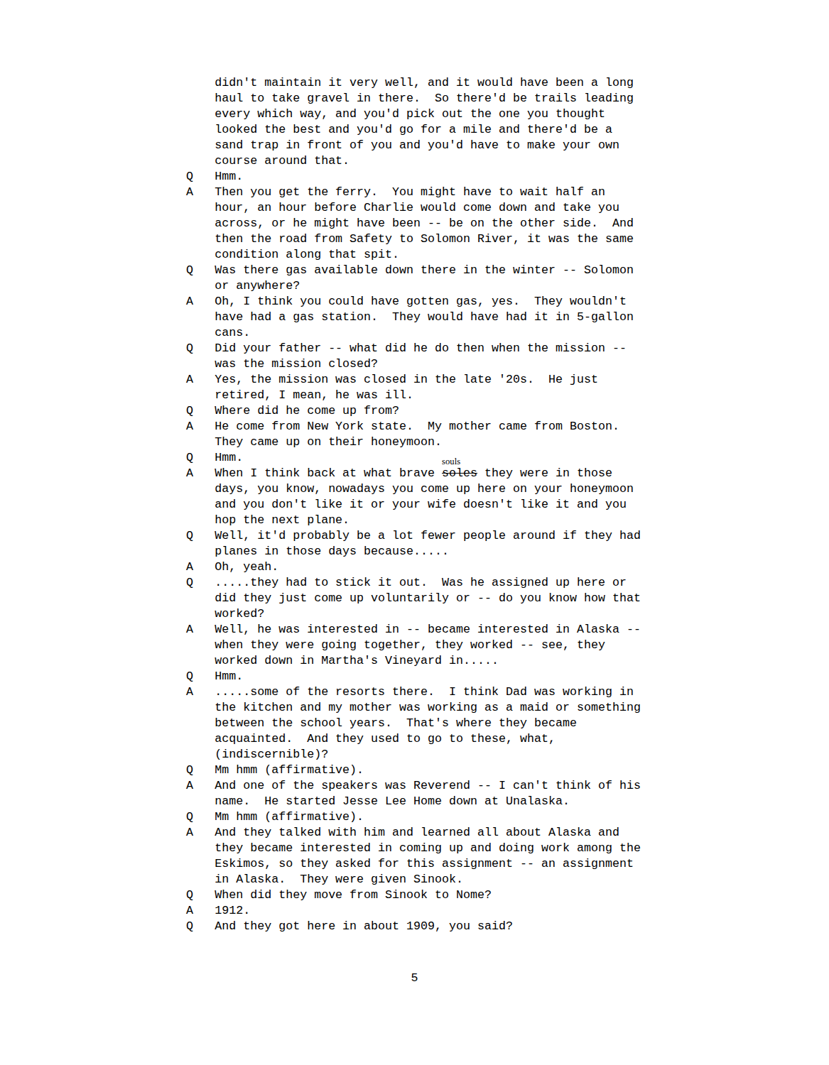| | didn't maintain it very well, and it would have been a long haul to take gravel in there. So there'd be trails leading every which way, and you'd pick out the one you thought looked the best and you'd go for a mile and there'd be a sand trap in front of you and you'd have to make your own course around that. |
| Q | Hmm. |
| A | Then you get the ferry. You might have to wait half an hour, an hour before Charlie would come down and take you across, or he might have been -- be on the other side. And then the road from Safety to Solomon River, it was the same condition along that spit. |
| Q | Was there gas available down there in the winter -- Solomon or anywhere? |
| A | Oh, I think you could have gotten gas, yes. They wouldn't have had a gas station. They would have had it in 5-gallon cans. |
| Q | Did your father -- what did he do then when the mission -- was the mission closed? |
| A | Yes, the mission was closed in the late '20s. He just retired, I mean, he was ill. |
| Q | Where did he come up from? |
| A | He come from New York state. My mother came from Boston. They came up on their honeymoon. |
| Q | Hmm. |
| A | When I think back at what brave souls soles they were in those days, you know, nowadays you come up here on your honeymoon and you don't like it or your wife doesn't like it and you hop the next plane. |
| Q | Well, it'd probably be a lot fewer people around if they had planes in those days because..... |
| A | Oh, yeah. |
| Q | .....they had to stick it out. Was he assigned up here or did they just come up voluntarily or -- do you know how that worked? |
| A | Well, he was interested in -- became interested in Alaska -- when they were going together, they worked -- see, they worked down in Martha's Vineyard in..... |
| Q | Hmm. |
| A | .....some of the resorts there. I think Dad was working in the kitchen and my mother was working as a maid or something between the school years. That's where they became acquainted. And they used to go to these, what, (indiscernible)? |
| Q | Mm hmm (affirmative). |
| A | And one of the speakers was Reverend -- I can't think of his name. He started Jesse Lee Home down at Unalaska. |
| Q | Mm hmm (affirmative). |
| A | And they talked with him and learned all about Alaska and they became interested in coming up and doing work among the Eskimos, so they asked for this assignment -- an assignment in Alaska. They were given Sinook. |
| Q | When did they move from Sinook to Nome? |
| A | 1912. |
| Q | And they got here in about 1909, you said? |
5